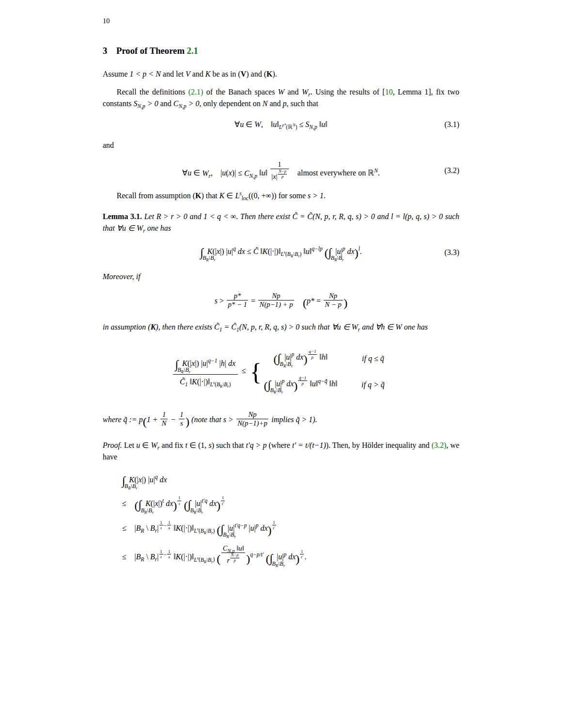10
3 Proof of Theorem 2.1
Assume 1 < p < N and let V and K be as in (V) and (K).
Recall the definitions (2.1) of the Banach spaces W and Wr. Using the results of [10, Lemma 1], fix two constants SN,p > 0 and CN,p > 0, only dependent on N and p, such that
∀u ∈ W, ‖u‖Lp*(ℝN) ≤ SN,p ‖u‖ (3.1)
and
∀u ∈ Wr, |u(x)| ≤ CN,p ‖u‖ 1|x|N−p p almost everywhere on ℝN. (3.2)
Recall from assumption (K) that K ∈ Lsloc((0, +∞)) for some s > 1.
Lemma 3.1. Let R > r > 0 and 1 < q < ∞. Then there exist C̃ = C̃(N, p, r, R, q, s) > 0 and l = l(p, q, s) > 0 such that ∀u ∈ Wr one has
∫BR\Br K(|x|) |u|q dx ≤ C̃ ‖K(|·|)‖Ls(BR\Br) ‖u‖q−lp (∫BR\Br |u|p dx)l. (3.3)
Moreover, if
s > p*p* − 1 = Np N(p−1) + p (p* = Np N − p)
in assumption (K), then there exists C̃1 = C̃1(N, p, r, R, q, s) > 0 such that ∀u ∈ Wr and ∀h ∈ W one has
∫BR\Br K(|x|) |u|q−1 |h| dx C̃1 ‖K(|·|)‖Ls(BR\Br) ≤ {
| ( ∫ B R \B r / u / p dx ) q−1 p ‖ h ‖ | if q ≤ q̃ |
| ( ∫ B R \B r / u / p dx ) q̃−1 p ‖ u ‖ q−q̃ ‖ h ‖ | if q > q̃ |
where q̃ := p(1 + 1 N − 1 s) (note that s > Np N(p−1)+p implies q̃ > 1).
Proof. Let u ∈ Wr and fix t ∈ (1, s) such that t′q > p (where t′ = t/(t−1)). Then, by Hölder inequality and (3.2), we have
∫BR\Br K(|x|) |u|q dx ≤(∫BR\Br K(|x|)t dx)1 t (∫BR\Br |u|t′q dx)1 t′ ≤|BR \ Br|1 t−1 s ‖K(|·|)‖Ls(BR\Br) (∫BR\Br |u|t′q−p |u|p dx)1 t′ ≤|BR \ Br|1 t−1 s ‖K(|·|)‖Ls(BR\Br) (CN,p ‖u‖rN−p p)q−p/t′ (∫BR\Br |u|p dx)1 t′.